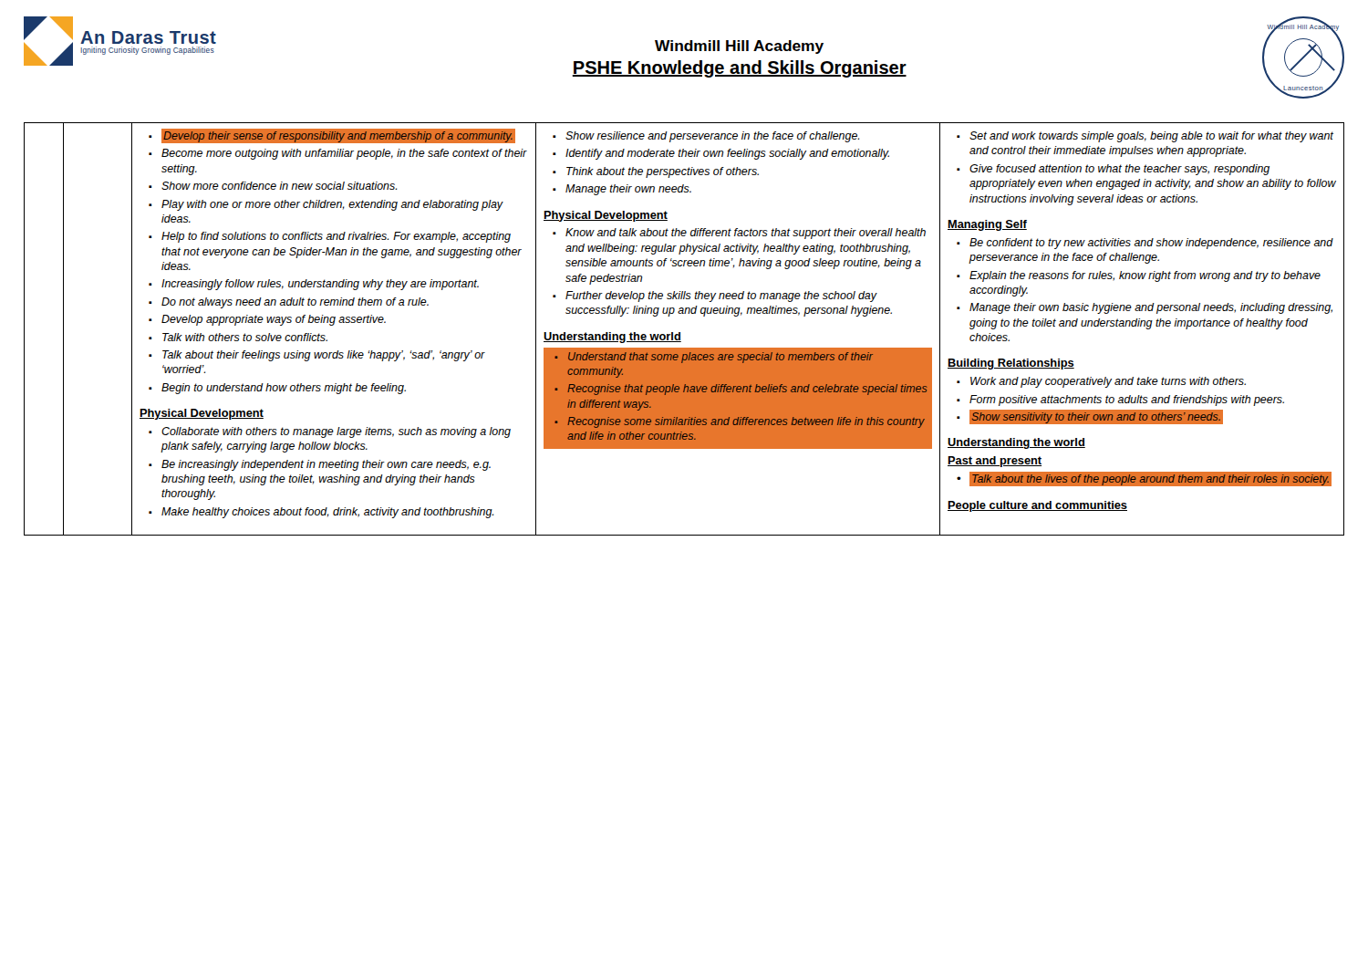An Daras Trust
Igniting Curiosity Growing Capabilities
Windmill Hill Academy
PSHE Knowledge and Skills Organiser
Windmill Hill Academy
Launceston
| | | Develop their sense of responsibility and membership of a community. Become more outgoing with unfamiliar people, in the safe context of their setting. Show more confidence in new social situations. Play with one or more other children, extending and elaborating play ideas. Help to find solutions to conflicts and rivalries. For example, accepting that not everyone can be Spider-Man in the game, and suggesting other ideas. Increasingly follow rules, understanding why they are important. Do not always need an adult to remind them of a rule. Develop appropriate ways of being assertive. Talk with others to solve conflicts. Talk about their feelings using words like ‘happy’, ‘sad’, ‘angry’ or ‘worried’. Begin to understand how others might be feeling. Physical Development Collaborate with others to manage large items, such as moving a long plank safely, carrying large hollow blocks. Be increasingly independent in meeting their own care needs, e.g. brushing teeth, using the toilet, washing and drying their hands thoroughly. Make healthy choices about food, drink, activity and toothbrushing. | Show resilience and perseverance in the face of challenge. Identify and moderate their own feelings socially and emotionally. Think about the perspectives of others. Manage their own needs. Physical Development Know and talk about the different factors that support their overall health and wellbeing: regular physical activity, healthy eating, toothbrushing, sensible amounts of ‘screen time’, having a good sleep routine, being a safe pedestrian Further develop the skills they need to manage the school day successfully: lining up and queuing, mealtimes, personal hygiene. Understanding the world Understand that some places are special to members of their community. Recognise that people have different beliefs and celebrate special times in different ways. Recognise some similarities and differences between life in this country and life in other countries. | Set and work towards simple goals, being able to wait for what they want and control their immediate impulses when appropriate. Give focused attention to what the teacher says, responding appropriately even when engaged in activity, and show an ability to follow instructions involving several ideas or actions. Managing Self Be confident to try new activities and show independence, resilience and perseverance in the face of challenge. Explain the reasons for rules, know right from wrong and try to behave accordingly. Manage their own basic hygiene and personal needs, including dressing, going to the toilet and understanding the importance of healthy food choices. Building Relationships Work and play cooperatively and take turns with others. Form positive attachments to adults and friendships with peers. Show sensitivity to their own and to others’ needs. Understanding the world Past and present Talk about the lives of the people around them and their roles in society. People culture and communities |